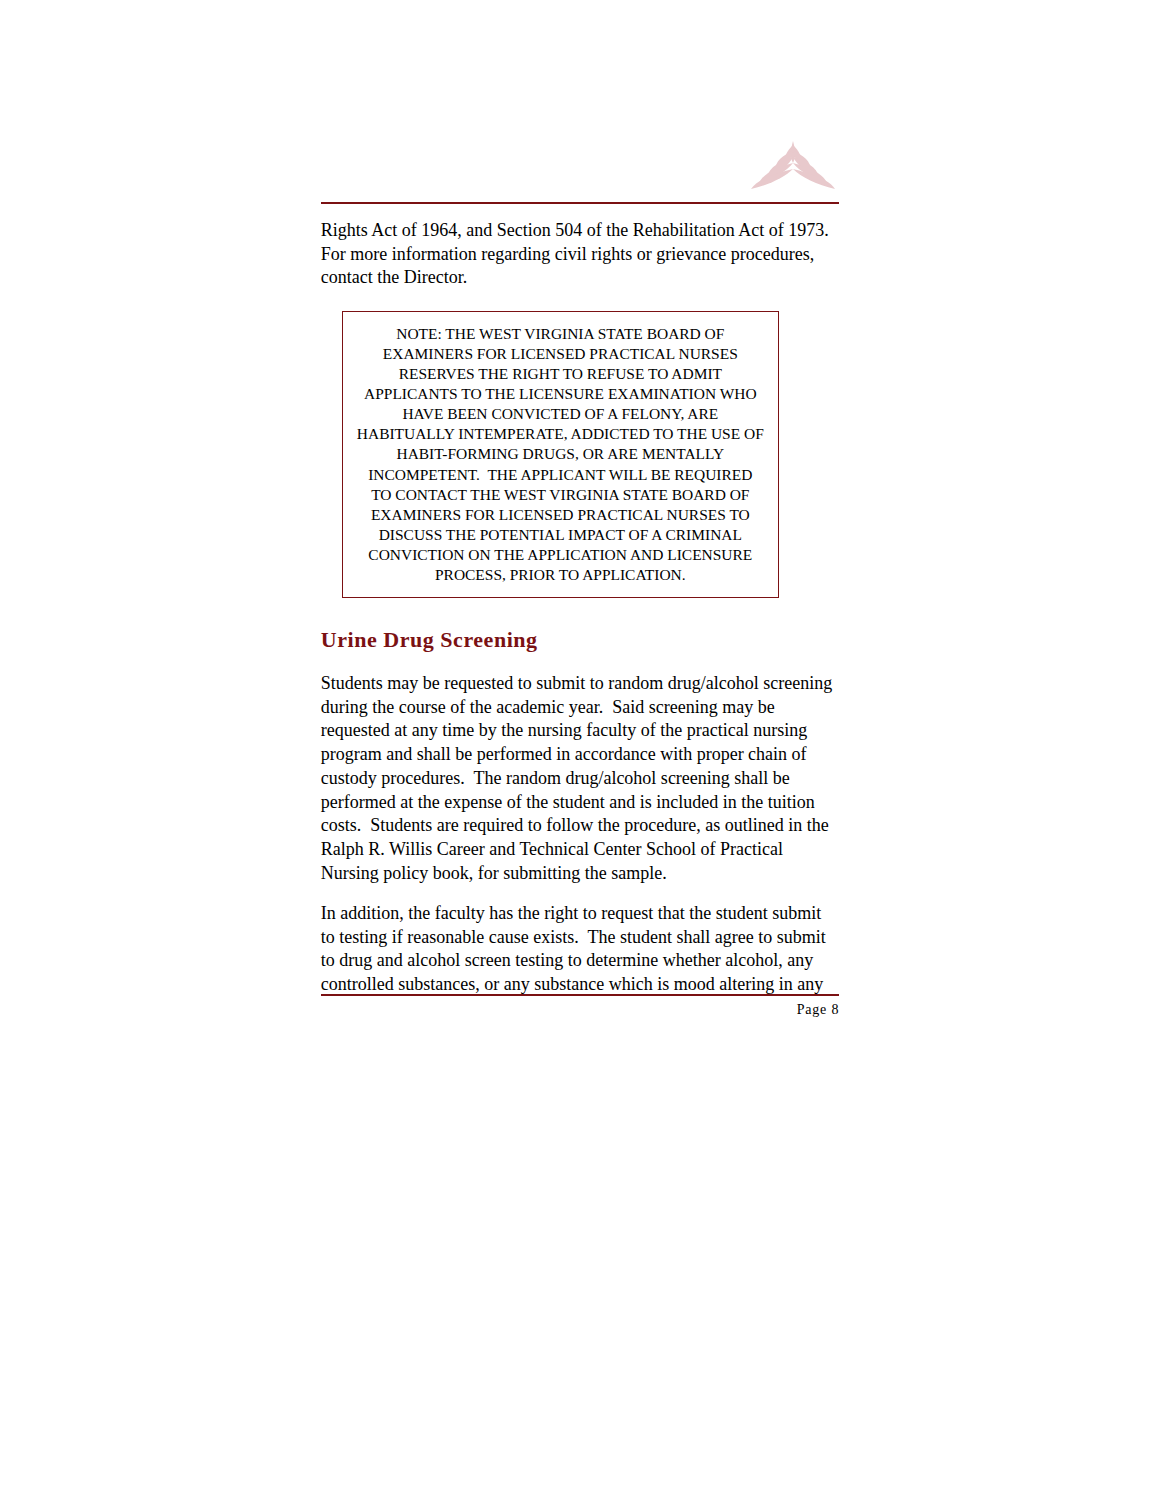Rights Act of 1964, and Section 504 of the Rehabilitation Act of 1973. For more information regarding civil rights or grievance procedures, contact the Director.
Note: The West Virginia State Board of Examiners for Licensed Practical Nurses reserves the right to refuse to admit applicants to the licensure examination who have been convicted of a felony, are habitually intemperate, addicted to the use of habit-forming drugs, or are mentally incompetent. The applicant will be required to contact the West Virginia State Board of Examiners for Licensed Practical Nurses to discuss the potential impact of a criminal conviction on the application and licensure process, prior to application.
Urine Drug Screening
Students may be requested to submit to random drug/alcohol screening during the course of the academic year. Said screening may be requested at any time by the nursing faculty of the practical nursing program and shall be performed in accordance with proper chain of custody procedures. The random drug/alcohol screening shall be performed at the expense of the student and is included in the tuition costs. Students are required to follow the procedure, as outlined in the Ralph R. Willis Career and Technical Center School of Practical Nursing policy book, for submitting the sample.
In addition, the faculty has the right to request that the student submit to testing if reasonable cause exists. The student shall agree to submit to drug and alcohol screen testing to determine whether alcohol, any controlled substances, or any substance which is mood altering in any
Page 8